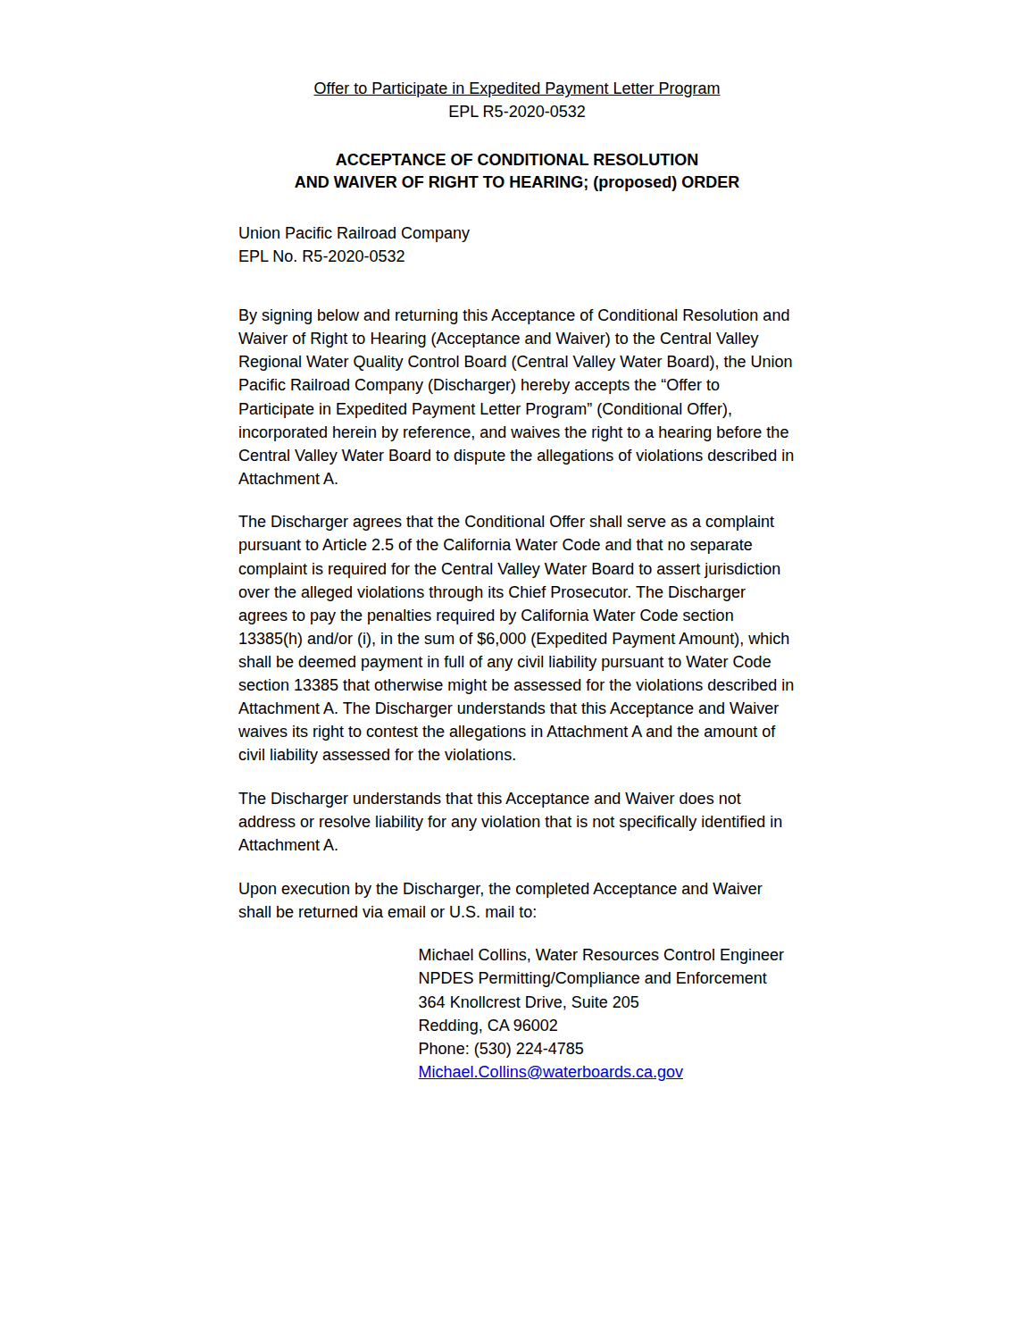Offer to Participate in Expedited Payment Letter Program
EPL R5-2020-0532
ACCEPTANCE OF CONDITIONAL RESOLUTION
AND WAIVER OF RIGHT TO HEARING; (proposed) ORDER
Union Pacific Railroad Company
EPL No. R5-2020-0532
By signing below and returning this Acceptance of Conditional Resolution and Waiver of Right to Hearing (Acceptance and Waiver) to the Central Valley Regional Water Quality Control Board (Central Valley Water Board), the Union Pacific Railroad Company (Discharger) hereby accepts the “Offer to Participate in Expedited Payment Letter Program” (Conditional Offer), incorporated herein by reference, and waives the right to a hearing before the Central Valley Water Board to dispute the allegations of violations described in Attachment A.
The Discharger agrees that the Conditional Offer shall serve as a complaint pursuant to Article 2.5 of the California Water Code and that no separate complaint is required for the Central Valley Water Board to assert jurisdiction over the alleged violations through its Chief Prosecutor. The Discharger agrees to pay the penalties required by California Water Code section 13385(h) and/or (i), in the sum of $6,000 (Expedited Payment Amount), which shall be deemed payment in full of any civil liability pursuant to Water Code section 13385 that otherwise might be assessed for the violations described in Attachment A. The Discharger understands that this Acceptance and Waiver waives its right to contest the allegations in Attachment A and the amount of civil liability assessed for the violations.
The Discharger understands that this Acceptance and Waiver does not address or resolve liability for any violation that is not specifically identified in Attachment A.
Upon execution by the Discharger, the completed Acceptance and Waiver shall be returned via email or U.S. mail to:
Michael Collins, Water Resources Control Engineer
NPDES Permitting/Compliance and Enforcement
364 Knollcrest Drive, Suite 205
Redding, CA 96002
Phone: (530) 224-4785
Michael.Collins@waterboards.ca.gov